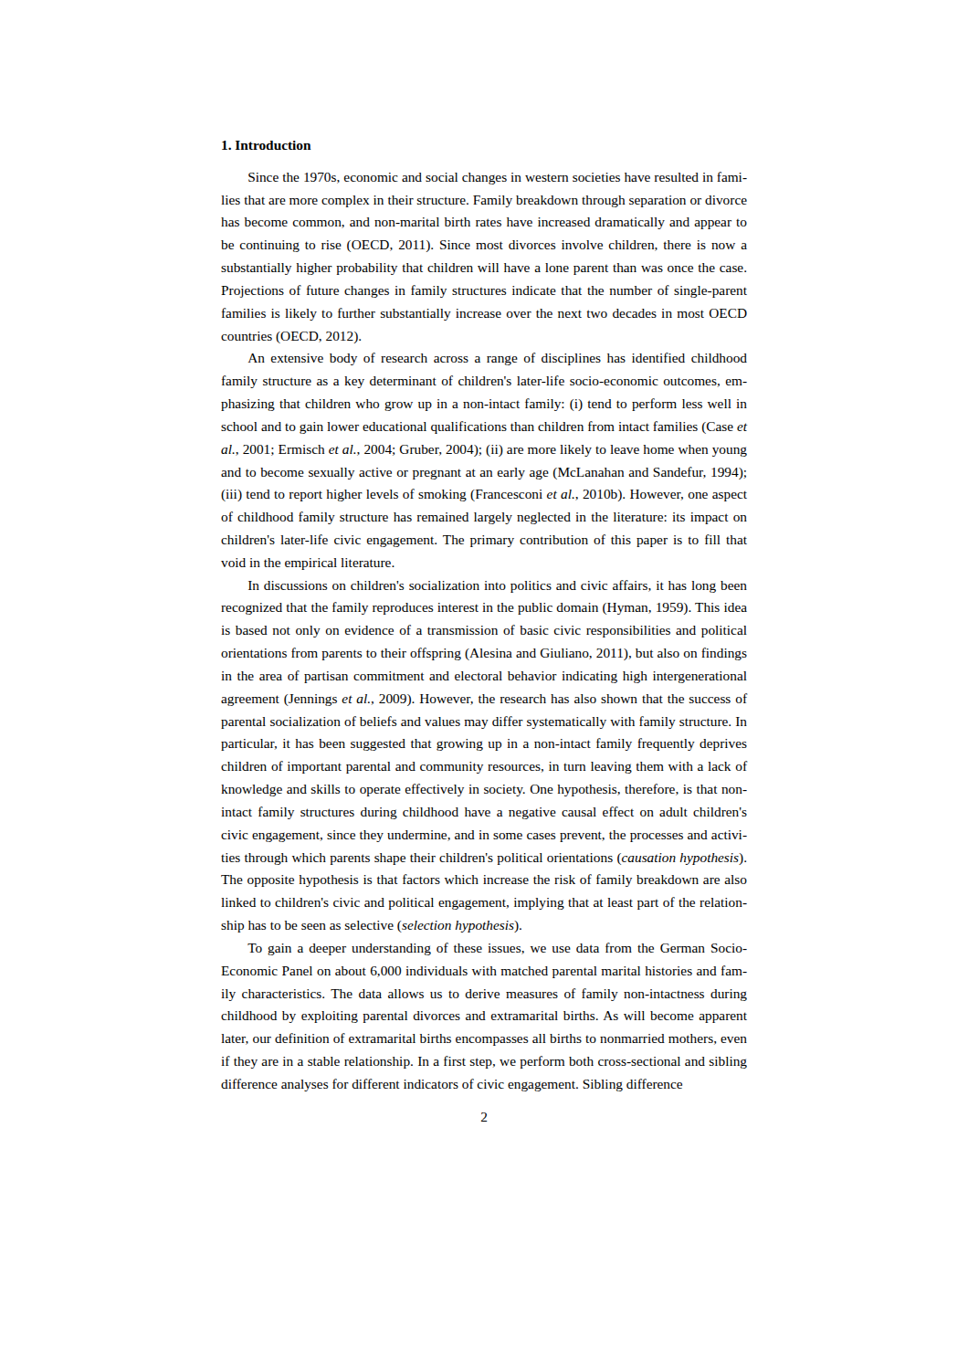1. Introduction
Since the 1970s, economic and social changes in western societies have resulted in families that are more complex in their structure. Family breakdown through separation or divorce has become common, and non-marital birth rates have increased dramatically and appear to be continuing to rise (OECD, 2011). Since most divorces involve children, there is now a substantially higher probability that children will have a lone parent than was once the case. Projections of future changes in family structures indicate that the number of single-parent families is likely to further substantially increase over the next two decades in most OECD countries (OECD, 2012).
An extensive body of research across a range of disciplines has identified childhood family structure as a key determinant of children's later-life socio-economic outcomes, emphasizing that children who grow up in a non-intact family: (i) tend to perform less well in school and to gain lower educational qualifications than children from intact families (Case et al., 2001; Ermisch et al., 2004; Gruber, 2004); (ii) are more likely to leave home when young and to become sexually active or pregnant at an early age (McLanahan and Sandefur, 1994); (iii) tend to report higher levels of smoking (Francesconi et al., 2010b). However, one aspect of childhood family structure has remained largely neglected in the literature: its impact on children's later-life civic engagement. The primary contribution of this paper is to fill that void in the empirical literature.
In discussions on children's socialization into politics and civic affairs, it has long been recognized that the family reproduces interest in the public domain (Hyman, 1959). This idea is based not only on evidence of a transmission of basic civic responsibilities and political orientations from parents to their offspring (Alesina and Giuliano, 2011), but also on findings in the area of partisan commitment and electoral behavior indicating high intergenerational agreement (Jennings et al., 2009). However, the research has also shown that the success of parental socialization of beliefs and values may differ systematically with family structure. In particular, it has been suggested that growing up in a non-intact family frequently deprives children of important parental and community resources, in turn leaving them with a lack of knowledge and skills to operate effectively in society. One hypothesis, therefore, is that non-intact family structures during childhood have a negative causal effect on adult children's civic engagement, since they undermine, and in some cases prevent, the processes and activities through which parents shape their children's political orientations (causation hypothesis). The opposite hypothesis is that factors which increase the risk of family breakdown are also linked to children's civic and political engagement, implying that at least part of the relationship has to be seen as selective (selection hypothesis).
To gain a deeper understanding of these issues, we use data from the German Socio-Economic Panel on about 6,000 individuals with matched parental marital histories and family characteristics. The data allows us to derive measures of family non-intactness during childhood by exploiting parental divorces and extramarital births. As will become apparent later, our definition of extramarital births encompasses all births to nonmarried mothers, even if they are in a stable relationship. In a first step, we perform both cross-sectional and sibling difference analyses for different indicators of civic engagement. Sibling difference
2